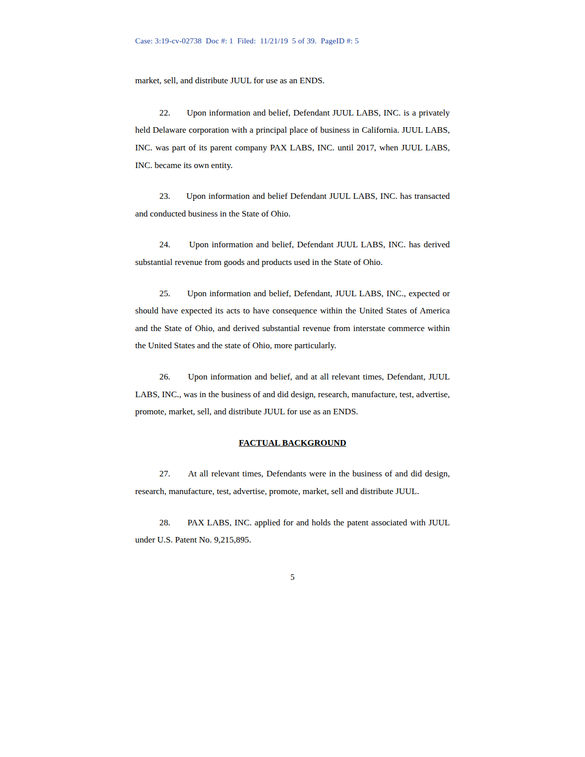Case: 3:19-cv-02738 Doc #: 1 Filed: 11/21/19 5 of 39. PageID #: 5
market, sell, and distribute JUUL for use as an ENDS.
22. Upon information and belief, Defendant JUUL LABS, INC. is a privately held Delaware corporation with a principal place of business in California. JUUL LABS, INC. was part of its parent company PAX LABS, INC. until 2017, when JUUL LABS, INC. became its own entity.
23. Upon information and belief Defendant JUUL LABS, INC. has transacted and conducted business in the State of Ohio.
24. Upon information and belief, Defendant JUUL LABS, INC. has derived substantial revenue from goods and products used in the State of Ohio.
25. Upon information and belief, Defendant, JUUL LABS, INC., expected or should have expected its acts to have consequence within the United States of America and the State of Ohio, and derived substantial revenue from interstate commerce within the United States and the state of Ohio, more particularly.
26. Upon information and belief, and at all relevant times, Defendant, JUUL LABS, INC., was in the business of and did design, research, manufacture, test, advertise, promote, market, sell, and distribute JUUL for use as an ENDS.
FACTUAL BACKGROUND
27. At all relevant times, Defendants were in the business of and did design, research, manufacture, test, advertise, promote, market, sell and distribute JUUL.
28. PAX LABS, INC. applied for and holds the patent associated with JUUL under U.S. Patent No. 9,215,895.
5